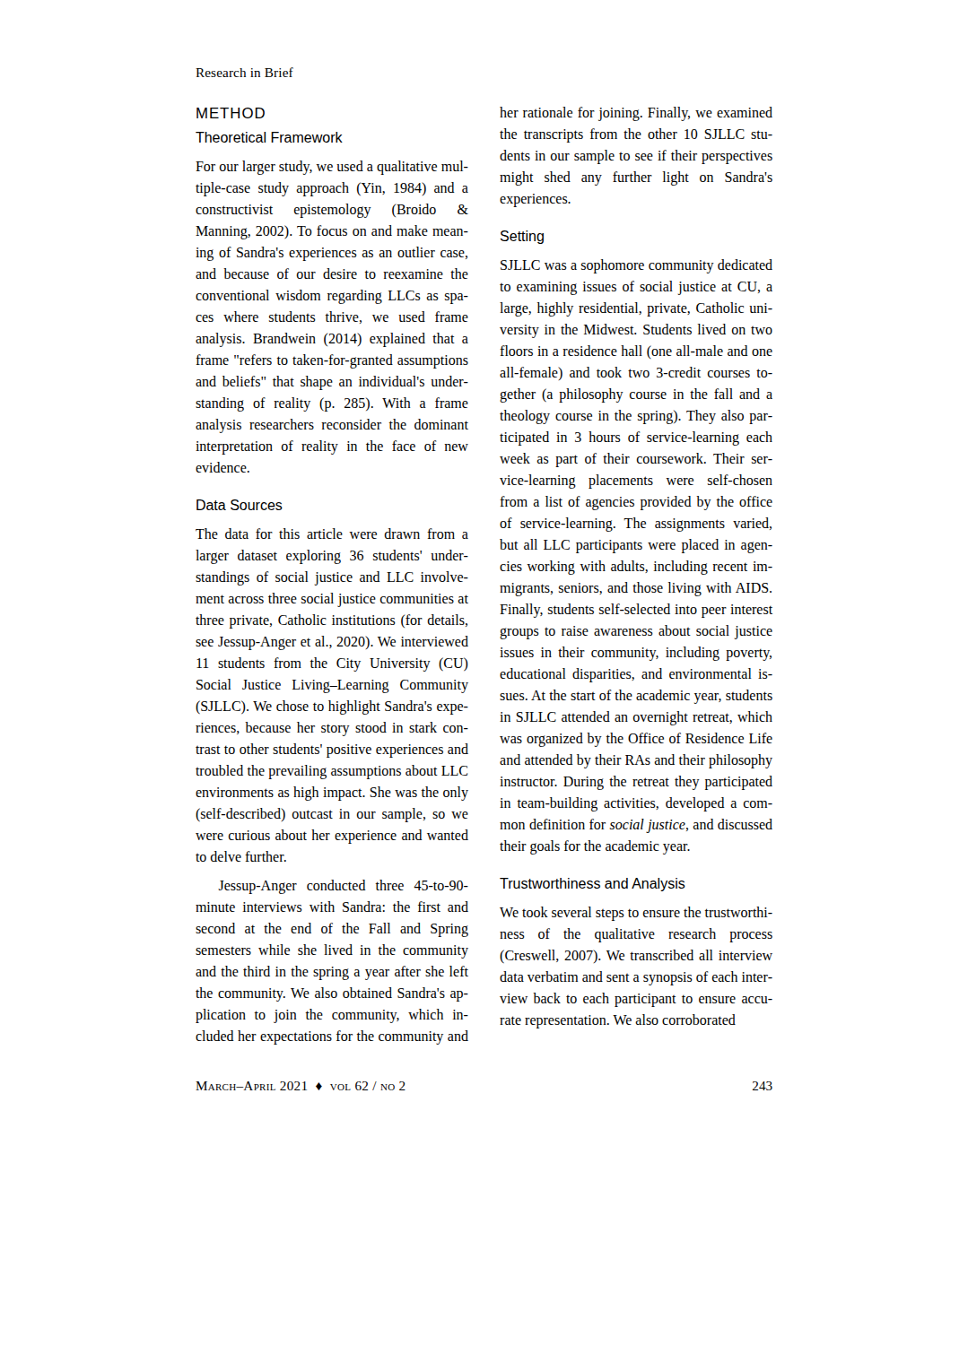Research in Brief
METHOD
Theoretical Framework
For our larger study, we used a qualitative multiple-case study approach (Yin, 1984) and a constructivist epistemology (Broido & Manning, 2002). To focus on and make meaning of Sandra's experiences as an outlier case, and because of our desire to reexamine the conventional wisdom regarding LLCs as spaces where students thrive, we used frame analysis. Brandwein (2014) explained that a frame "refers to taken-for-granted assumptions and beliefs" that shape an individual's understanding of reality (p. 285). With a frame analysis researchers reconsider the dominant interpretation of reality in the face of new evidence.
Data Sources
The data for this article were drawn from a larger dataset exploring 36 students' understandings of social justice and LLC involvement across three social justice communities at three private, Catholic institutions (for details, see Jessup-Anger et al., 2020). We interviewed 11 students from the City University (CU) Social Justice Living–Learning Community (SJLLC). We chose to highlight Sandra's experiences, because her story stood in stark contrast to other students' positive experiences and troubled the prevailing assumptions about LLC environments as high impact. She was the only (self-described) outcast in our sample, so we were curious about her experience and wanted to delve further.
Jessup-Anger conducted three 45-to-90-minute interviews with Sandra: the first and second at the end of the Fall and Spring semesters while she lived in the community and the third in the spring a year after she left the community. We also obtained Sandra's application to join the community, which included her expectations for the community and her rationale for joining. Finally, we examined the transcripts from the other 10 SJLLC students in our sample to see if their perspectives might shed any further light on Sandra's experiences.
Setting
SJLLC was a sophomore community dedicated to examining issues of social justice at CU, a large, highly residential, private, Catholic university in the Midwest. Students lived on two floors in a residence hall (one all-male and one all-female) and took two 3-credit courses together (a philosophy course in the fall and a theology course in the spring). They also participated in 3 hours of service-learning each week as part of their coursework. Their service-learning placements were self-chosen from a list of agencies provided by the office of service-learning. The assignments varied, but all LLC participants were placed in agencies working with adults, including recent immigrants, seniors, and those living with AIDS. Finally, students self-selected into peer interest groups to raise awareness about social justice issues in their community, including poverty, educational disparities, and environmental issues. At the start of the academic year, students in SJLLC attended an overnight retreat, which was organized by the Office of Residence Life and attended by their RAs and their philosophy instructor. During the retreat they participated in team-building activities, developed a common definition for social justice, and discussed their goals for the academic year.
Trustworthiness and Analysis
We took several steps to ensure the trustworthiness of the qualitative research process (Creswell, 2007). We transcribed all interview data verbatim and sent a synopsis of each interview back to each participant to ensure accurate representation. We also corroborated
March–April 2021 ♦ vol 62 / no 2
243